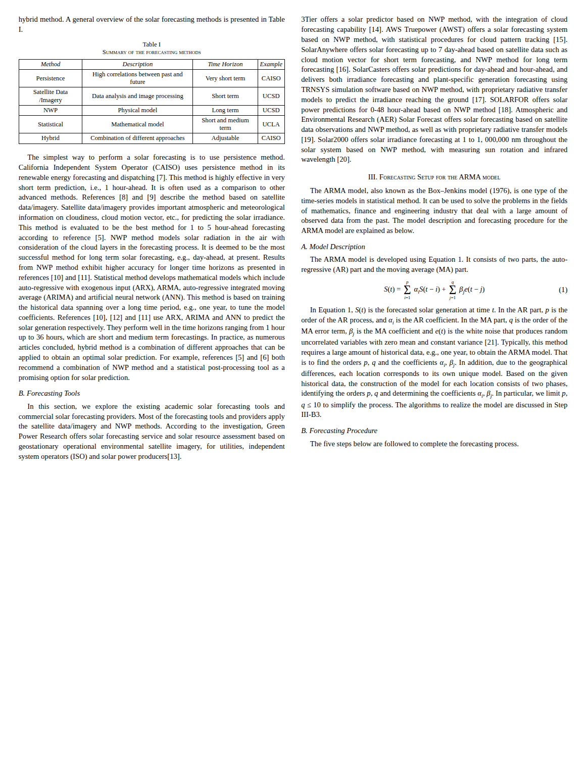hybrid method. A general overview of the solar forecasting methods is presented in Table I.
Table I Summary of the forecasting methods
| Method | Description | Time Horizon | Example |
| --- | --- | --- | --- |
| Persistence | High correlations between past and future | Very short term | CAISO |
| Satellite Data /Imagery | Data analysis and image processing | Short term | UCSD |
| NWP | Physical model | Long term | UCSD |
| Statistical | Mathematical model | Short and medium term | UCLA |
| Hybrid | Combination of different approaches | Adjustable | CAISO |
The simplest way to perform a solar forecasting is to use persistence method. California Independent System Operator (CAISO) uses persistence method in its renewable energy forecasting and dispatching [7]. This method is highly effective in very short term prediction, i.e., 1 hour-ahead. It is often used as a comparison to other advanced methods. References [8] and [9] describe the method based on satellite data/imagery. Satellite data/imagery provides important atmospheric and meteorological information on cloudiness, cloud motion vector, etc., for predicting the solar irradiance. This method is evaluated to be the best method for 1 to 5 hour-ahead forecasting according to reference [5]. NWP method models solar radiation in the air with consideration of the cloud layers in the forecasting process. It is deemed to be the most successful method for long term solar forecasting, e.g., day-ahead, at present. Results from NWP method exhibit higher accuracy for longer time horizons as presented in references [10] and [11]. Statistical method develops mathematical models which include auto-regressive with exogenous input (ARX), ARMA, auto-regressive integrated moving average (ARIMA) and artificial neural network (ANN). This method is based on training the historical data spanning over a long time period, e.g., one year, to tune the model coefficients. References [10], [12] and [11] use ARX, ARIMA and ANN to predict the solar generation respectively. They perform well in the time horizons ranging from 1 hour up to 36 hours, which are short and medium term forecastings. In practice, as numerous articles concluded, hybrid method is a combination of different approaches that can be applied to obtain an optimal solar prediction. For example, references [5] and [6] both recommend a combination of NWP method and a statistical post-processing tool as a promising option for solar prediction.
B. Forecasting Tools
In this section, we explore the existing academic solar forecasting tools and commercial solar forecasting providers. Most of the forecasting tools and providers apply the satellite data/imagery and NWP methods. According to the investigation, Green Power Research offers solar forecasting service and solar resource assessment based on geostationary operational environmental satellite imagery, for utilities, independent system operators (ISO) and solar power producers[13].
3Tier offers a solar predictor based on NWP method, with the integration of cloud forecasting capability [14]. AWS Truepower (AWST) offers a solar forecasting system based on NWP method, with statistical procedures for cloud pattern tracking [15]. SolarAnywhere offers solar forecasting up to 7 day-ahead based on satellite data such as cloud motion vector for short term forecasting, and NWP method for long term forecasting [16]. SolarCasters offers solar predictions for day-ahead and hour-ahead, and delivers both irradiance forecasting and plant-specific generation forecasting using TRNSYS simulation software based on NWP method, with proprietary radiative transfer models to predict the irradiance reaching the ground [17]. SOLARFOR offers solar power predictions for 0-48 hour-ahead based on NWP method [18]. Atmospheric and Environmental Research (AER) Solar Forecast offers solar forecasting based on satellite data observations and NWP method, as well as with proprietary radiative transfer models [19]. Solar2000 offers solar irradiance forecasting at 1 to 1, 000,000 nm throughout the solar system based on NWP method, with measuring sun rotation and infrared wavelength [20].
III. Forecasting Setup for the ARMA model
The ARMA model, also known as the Box–Jenkins model (1976), is one type of the time-series models in statistical method. It can be used to solve the problems in the fields of mathematics, finance and engineering industry that deal with a large amount of observed data from the past. The model description and forecasting procedure for the ARMA model are explained as below.
A. Model Description
The ARMA model is developed using Equation 1. It consists of two parts, the auto-regressive (AR) part and the moving average (MA) part.
S(t) = pΣi=1 αiS(t − i) + qΣj=1 βje(t − j) (1)
In Equation 1, S(t) is the forecasted solar generation at time t. In the AR part, p is the order of the AR process, and αi is the AR coefficient. In the MA part, q is the order of the MA error term, βj is the MA coefficient and e(t) is the white noise that produces random uncorrelated variables with zero mean and constant variance [21]. Typically, this method requires a large amount of historical data, e.g., one year, to obtain the ARMA model. That is to find the orders p, q and the coefficients αi, βj. In addition, due to the geographical differences, each location corresponds to its own unique model. Based on the given historical data, the construction of the model for each location consists of two phases, identifying the orders p, q and determining the coefficients αi, βj. In particular, we limit p, q ≤ 10 to simplify the process. The algorithms to realize the model are discussed in Step III-B3.
B. Forecasting Procedure
The five steps below are followed to complete the forecasting process.